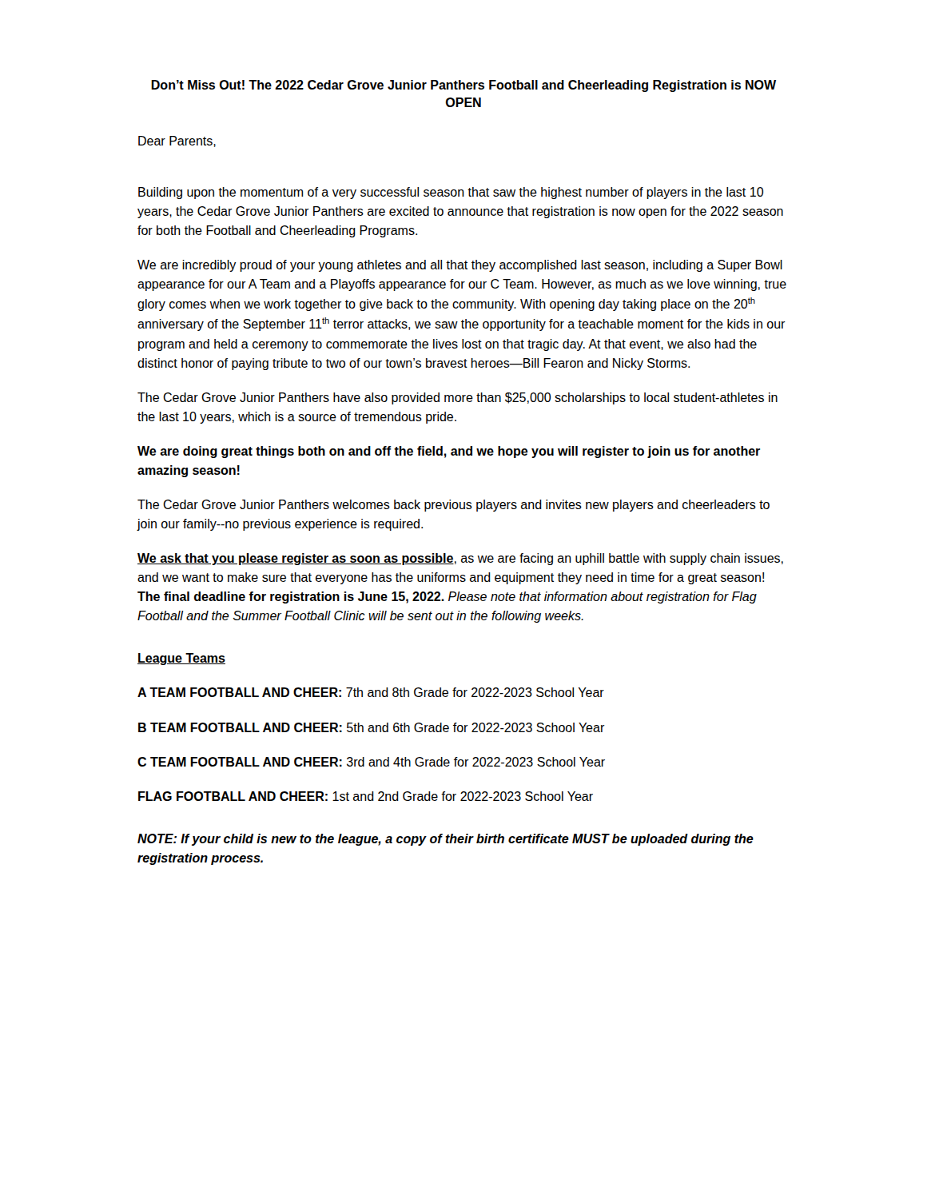Don’t Miss Out! The 2022 Cedar Grove Junior Panthers Football and Cheerleading Registration is NOW OPEN
Dear Parents,
Building upon the momentum of a very successful season that saw the highest number of players in the last 10 years, the Cedar Grove Junior Panthers are excited to announce that registration is now open for the 2022 season for both the Football and Cheerleading Programs.
We are incredibly proud of your young athletes and all that they accomplished last season, including a Super Bowl appearance for our A Team and a Playoffs appearance for our C Team. However, as much as we love winning, true glory comes when we work together to give back to the community. With opening day taking place on the 20th anniversary of the September 11th terror attacks, we saw the opportunity for a teachable moment for the kids in our program and held a ceremony to commemorate the lives lost on that tragic day. At that event, we also had the distinct honor of paying tribute to two of our town’s bravest heroes—Bill Fearon and Nicky Storms.
The Cedar Grove Junior Panthers have also provided more than $25,000 scholarships to local student-athletes in the last 10 years, which is a source of tremendous pride.
We are doing great things both on and off the field, and we hope you will register to join us for another amazing season!
The Cedar Grove Junior Panthers welcomes back previous players and invites new players and cheerleaders to join our family--no previous experience is required.
We ask that you please register as soon as possible, as we are facing an uphill battle with supply chain issues, and we want to make sure that everyone has the uniforms and equipment they need in time for a great season! The final deadline for registration is June 15, 2022. Please note that information about registration for Flag Football and the Summer Football Clinic will be sent out in the following weeks.
League Teams
A TEAM FOOTBALL AND CHEER: 7th and 8th Grade for 2022-2023 School Year
B TEAM FOOTBALL AND CHEER: 5th and 6th Grade for 2022-2023 School Year
C TEAM FOOTBALL AND CHEER: 3rd and 4th Grade for 2022-2023 School Year
FLAG FOOTBALL AND CHEER: 1st and 2nd Grade for 2022-2023 School Year
NOTE: If your child is new to the league, a copy of their birth certificate MUST be uploaded during the registration process.